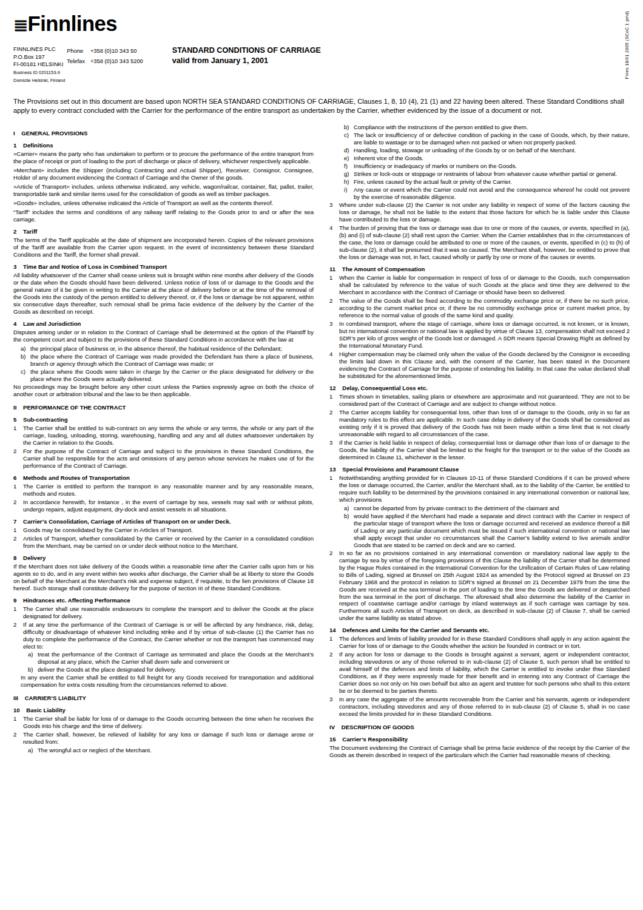Fines 18/01 2005 (SCoC 1 pmd)
≣Finnlines
FINNLINES PLC
P.O.Box 197
FI-00181 HELSINKI
Business ID 0201153-9
Domicile Helsinki, Finland
| Phone | +358 (0)10 343 50 |
| Telefax | +358 (0)10 343 5200 |
STANDARD CONDITIONS OF CARRIAGE
valid from January 1, 2001
The Provisions set out in this document are based upon NORTH SEA STANDARD CONDITIONS OF CARRIAGE, Clauses 1, 8, 10 (4), 21 (1) and 22 having been altered. These Standard Conditions shall apply to every contract concluded with the Carrier for the performance of the entire transport as undertaken by the Carrier, whether evidenced by the issue of a document or not.
I GENERAL PROVISIONS
1 Definitions
»Carrier» means the party who has undertaken to perform or to procure the performance of the entire transport from the place of receipt or port of loading to the port of discharge or place of delivery, whichever respectively applicable.
»Merchant» includes the Shipper (including Contracting and Actual Shipper), Receiver, Consignor, Consignee, Holder of any document evidencing the Contract of Carriage and the Owner of the goods.
»Article of Transport» includes, unless otherwise indicated, any vehicle, wagon/railcar, container, flat, pallet, trailer, transportable tank and similar items used for the consolidation of goods as well as timber packages.
»Goods» includes, unless otherwise indicated the Article of Transport as well as the contents thereof.
“Tariff” includes the terms and conditions of any railway tariff relating to the Goods prior to and or after the sea carriage.
2 Tariff
The terms of the Tariff applicable at the date of shipment are incorporated herein. Copies of the relevant provisions of the Tariff are available from the Carrier upon request. In the event of inconsistency between these Standard Conditions and the Tariff, the former shall prevail.
3 Time Bar and Notice of Loss in Combined Transport
All liability whatsoever of the Carrier shall cease unless suit is brought within nine months after delivery of the Goods or the date when the Goods should have been delivered. Unless notice of loss of or damage to the Goods and the general nature of it be given in writing to the Carrier at the place of delivery before or at the time of the removal of the Goods into the custody of the person entitled to delivery thereof, or, if the loss or damage be not apparent, within six consecutive days thereafter, such removal shall be prima facie evidence of the delivery by the Carrier of the Goods as described on receipt.
4 Law and Jurisdiction
Disputes arising under or in relation to the Contract of Carriage shall be determined at the option of the Plaintiff by the competent court and subject to the provisions of these Standard Conditions in accordance with the law at
a) the principal place of business or, in the absence thereof, the habitual residence of the Defendant;
b) the place where the Contract of Carriage was made provided the Defendant has there a place of business, branch or agency through which the Contract of Carriage was made; or
c) the place where the Goods were taken in charge by the Carrier or the place designated for delivery or the place where the Goods were actually delivered.
No proceedings may be brought before any other court unless the Parties expressly agree on both the choice of another court or arbitration tribunal and the law to be then applicable.
II PERFORMANCE OF THE CONTRACT
5 Sub-contracting
1 The Carrier shall be entitled to sub-contract on any terms the whole or any terms, the whole or any part of the carriage, loading, unloading, storing, warehousing, handling and any and all duties whatsoever undertaken by the Carrier in relation to the Goods.
2 For the purpose of the Contract of Carriage and subject to the provisions in these Standard Conditions, the Carrier shall be responsible for the acts and omissions of any person whose services he makes use of for the performance of the Contract of Carriage.
6 Methods and Routes of Transportation
1 The Carrier is entitled to perform the transport in any reasonable manner and by any reasonable means, methods and routes.
2 In accordance herewith, for instance , in the event of carriage by sea, vessels may sail with or without pilots, undergo repairs, adjust equipment, dry-dock and assist vessels in all situations.
7 Carrier’s Consolidation, Carriage of Articles of Transport on or under Deck.
1 Goods may be consolidated by the Carrier in Articles of Transport.
2 Articles of Transport, whether consolidated by the Carrier or received by the Carrier in a consolidated condition from the Merchant, may be carried on or under deck without notice to the Merchant.
8 Delivery
If the Merchant does not take delivery of the Goods within a reasonable time after the Carrier calls upon him or his agents so to do, and in any event within two weeks after discharge, the Carrier shall be at liberty to store the Goods on behalf of the Merchant at the Merchant’s risk and expense subject, if requisite, to the lien provisions of Clause 18 hereof. Such storage shall constitute delivery for the purpose of section III of these Standard Conditions.
9 Hindrances etc. Affecting Performance
1 The Carrier shall use reasonable endeavours to complete the transport and to deliver the Goods at the place designated for delivery.
2 If at any time the performance of the Contract of Carriage is or will be affected by any hindrance, risk, delay, difficulty or disadvantage of whatever kind including strike and if by virtue of sub-clause (1) the Carrier has no duty to complete the performance of the Contract, the Carrier whether or not the transport has commenced may elect to:
a) treat the performance of the Contract of Carriage as terminated and place the Goods at the Merchant’s disposal at any place, which the Carrier shall deem safe and convenient or
b) deliver the Goods at the place designated for delivery.
In any event the Carrier shall be entitled to full freight for any Goods received for transportation and additional compensation for extra costs resulting from the circumstances referred to above.
III CARRIER’S LIABILITY
10 Basic Liability
1 The Carrier shall be liable for loss of or damage to the Goods occurring between the time when he receives the Goods into his charge and the time of delivery.
2 The Carrier shall, however, be relieved of liability for any loss or damage if such loss or damage arose or resulted from:
a) The wrongful act or neglect of the Merchant.
b) Compliance with the instructions of the person entitled to give them.
c) The lack or insufficiency of or defective condition of packing in the case of Goods, which, by their nature, are liable to wastage or to be damaged when not packed or when not properly packed.
d) Handling, loading, stowage or unloading of the Goods by or on behalf of the Merchant.
e) Inherent vice of the Goods.
f) Insufficiency or inadequacy of marks or numbers on the Goods.
g) Strikes or lock-outs or stoppage or restraints of labour from whatever cause whether partial or general.
h) Fire, unless caused by the actual fault or privity of the Carrier.
i) Any cause or event which the Carrier could not avoid and the consequence whereof he could not prevent by the exercise of reasonable diligence.
3 Where under sub-clause (2) the Carrier is not under any liability in respect of some of the factors causing the loss or damage, he shall not be liable to the extent that those factors for which he is liable under this Clause have contributed to the loss or damage.
4 The burden of proving that the loss or damage was due to one or more of the causes, or events, specified in (a), (b) and (i) of sub-clause (2) shall rest upon the Carrier. When the Carrier establishes that in the circumstances of the case, the loss or damage could be attributed to one or more of the causes, or events, specified in (c) to (h) of sub-clause (2), it shall be presumed that it was so caused. The Merchant shall, however, be entitled to prove that the loss or damage was not, in fact, caused wholly or partly by one or more of the causes or events.
11 The Amount of Compensation
1 When the Carrier is liable for compensation in respect of loss of or damage to the Goods, such compensation shall be calculated by reference to the value of such Goods at the place and time they are delivered to the Merchant in accordance with the Contract of Carriage or should have been so delivered.
2 The value of the Goods shall be fixed according to the commodity exchange price or, if there be no such price, according to the current market price or, if there be no commodity exchange price or current market price, by reference to the normal value of goods of the same kind and quality.
3 In combined transport, where the stage of carriage, where loss or damage occurred, is not known, or is known, but no international convention or national law is applied by virtue of Clause 13, compensation shall not exceed 2 SDR’s per kilo of gross weight of the Goods lost or damaged. A SDR means Special Drawing Right as defined by the International Monetary Fund.
4 Higher compensation may be claimed only when the value of the Goods declared by the Consignor is exceeding the limits laid down in this Clause and, with the consent of the Carrier, has been stated in the Document evidencing the Contract of Carriage for the purpose of extending his liability. In that case the value declared shall be substituted for the aforementioned limits.
12 Delay, Consequential Loss etc.
1 Times shown in timetables, sailing plans or elsewhere are approximate and not guaranteed. They are not to be considered part of the Contract of Carriage and are subject to change without notice.
2 The Carrier accepts liability for consequential loss, other than loss of or damage to the Goods, only in so far as mandatory rules to this effect are applicable. In such case delay in delivery of the Goods shall be considered as existing only if it is proved that delivery of the Goods has not been made within a time limit that is not clearly unreasonable with regard to all circumstances of the case.
3 If the Carrier is held liable in respect of delay, consequential loss or damage other than loss of or damage to the Goods, the liability of the Carrier shall be limited to the freight for the transport or to the value of the Goods as determined in Clause 11, whichever is the lesser.
13 Special Provisions and Paramount Clause
1 Notwithstanding anything provided for in Clauses 10-11 of these Standard Conditions if it can be proved where the loss or damage occurred, the Carrier, and/or the Merchant shall, as to the liability of the Carrier, be entitled to require such liability to be determined by the provisions contained in any international convention or national law, which provisions
a) cannot be departed from by private contract to the detriment of the claimant and
b) would have applied if the Merchant had made a separate and direct contract with the Carrier in respect of the particular stage of transport where the loss or damage occurred and received as evidence thereof a Bill of Lading or any particular document which must be issued if such international convention or national law shall apply except that under no circumstances shall the Carrier’s liability extend to live animals and/or Goods that are stated to be carried on deck and are so carried.
2 In so far as no provisions contained in any international convention or mandatory national law apply to the carriage by sea by virtue of the foregoing provisions of this Clause the liability of the Carrier shall be determined by the Hague Rules contained in the International Convention for the Unification of Certain Rules of Law relating to Bills of Lading, signed at Brussel on 25th August 1924 as amended by the Protocol signed at Brussel on 23 February 1968 and the protocol in relation to SDR’s signed at Brussel on 21 December 1979 from the time the Goods are received at the sea terminal in the port of loading to the time the Goods are delivered or despatched from the sea terminal in the port of discharge. The aforesaid shall also determine the liability of the Carrier in respect of coastwise carriage and/or carriage by inland waterways as if such carriage was carriage by sea. Furthermore all such Articles of Transport on deck, as described in sub-clause (2) of Clause 7, shall be carried under the same liability as stated above.
14 Defences and Limits for the Carrier and Servants etc.
1 The defences and limits of liability provided for in these Standard Conditions shall apply in any action against the Carrier for loss of or damage to the Goods whether the action be founded in contract or in tort.
2 If any action for loss or damage to the Goods is brought against a servant, agent or independent contractor, including stevedores or any of those referred to in sub-clause (2) of Clause 5, such person shall be entitled to avail himself of the defences and limits of liability, which the Carrier is entitled to invoke under thse Standard Conditions, as if they were expressly made for their benefit and in entering into any Contract of Carriage the Carrier does so not only on his own behalf but also as agent and trustee for such persons who shall to this extent be or be deemed to be parties thereto.
3 In any case the aggregate of the amounts recoverable from the Carrier and his servants, agents or independent contractors, including stevedores and any of those referred to in sub-clause (2) of Clause 5, shall in no case exceed the limits provided for in these Standard Conditions.
IV DESCRIPTION OF GOODS
15 Carrier’s Responsibility
The Document evidencing the Contract of Carriage shall be prima facie evidence of the receipt by the Carrier of the Goods as therein described in respect of the particulars which the Carrier had reasonable means of checking.